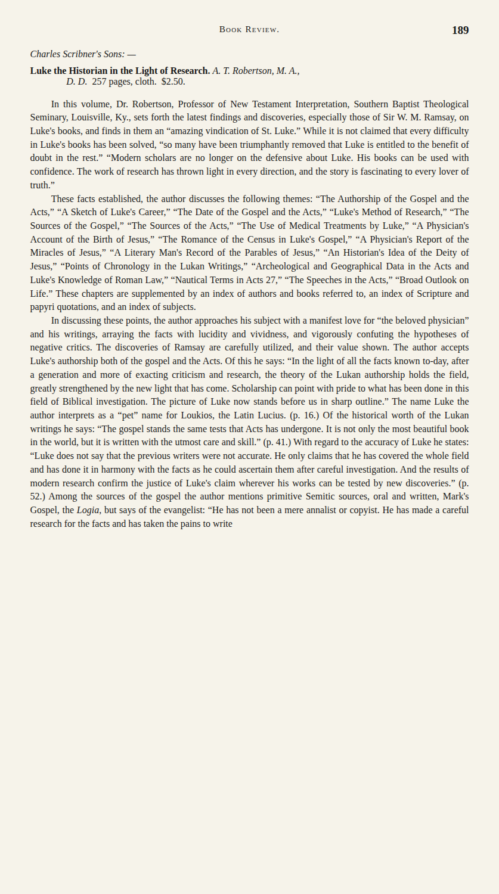Book Review. 189
Charles Scribner's Sons: —
Luke the Historian in the Light of Research. A. T. Robertson, M. A., D. D. 257 pages, cloth. $2.50.
In this volume, Dr. Robertson, Professor of New Testament Interpretation, Southern Baptist Theological Seminary, Louisville, Ky., sets forth the latest findings and discoveries, especially those of Sir W. M. Ramsay, on Luke's books, and finds in them an “amazing vindication of St. Luke.” While it is not claimed that every difficulty in Luke's books has been solved, “so many have been triumphantly removed that Luke is entitled to the benefit of doubt in the rest.” “Modern scholars are no longer on the defensive about Luke. His books can be used with confidence. The work of research has thrown light in every direction, and the story is fascinating to every lover of truth.”
These facts established, the author discusses the following themes: “The Authorship of the Gospel and the Acts,” “A Sketch of Luke's Career,” “The Date of the Gospel and the Acts,” “Luke's Method of Research,” “The Sources of the Gospel,” “The Sources of the Acts,” “The Use of Medical Treatments by Luke,” “A Physician's Account of the Birth of Jesus,” “The Romance of the Census in Luke's Gospel,” “A Physician's Report of the Miracles of Jesus,” “A Literary Man's Record of the Parables of Jesus,” “An Historian's Idea of the Deity of Jesus,” “Points of Chronology in the Lukan Writings,” “Archeological and Geographical Data in the Acts and Luke's Knowledge of Roman Law,” “Nautical Terms in Acts 27,” “The Speeches in the Acts,” “Broad Outlook on Life.” These chapters are supplemented by an index of authors and books referred to, an index of Scripture and papyri quotations, and an index of subjects.
In discussing these points, the author approaches his subject with a manifest love for “the beloved physician” and his writings, arraying the facts with lucidity and vividness, and vigorously confuting the hypotheses of negative critics. The discoveries of Ramsay are carefully utilized, and their value shown. The author accepts Luke's authorship both of the gospel and the Acts. Of this he says: “In the light of all the facts known to-day, after a generation and more of exacting criticism and research, the theory of the Lukan authorship holds the field, greatly strengthened by the new light that has come. Scholarship can point with pride to what has been done in this field of Biblical investigation. The picture of Luke now stands before us in sharp outline.” The name Luke the author interprets as a “pet” name for Loukios, the Latin Lucius. (p. 16.) Of the historical worth of the Lukan writings he says: “The gospel stands the same tests that Acts has undergone. It is not only the most beautiful book in the world, but it is written with the utmost care and skill.” (p. 41.) With regard to the accuracy of Luke he states: “Luke does not say that the previous writers were not accurate. He only claims that he has covered the whole field and has done it in harmony with the facts as he could ascertain them after careful investigation. And the results of modern research confirm the justice of Luke's claim wherever his works can be tested by new discoveries.” (p. 52.) Among the sources of the gospel the author mentions primitive Semitic sources, oral and written, Mark's Gospel, the Logia, but says of the evangelist: “He has not been a mere annalist or copyist. He has made a careful research for the facts and has taken the pains to write